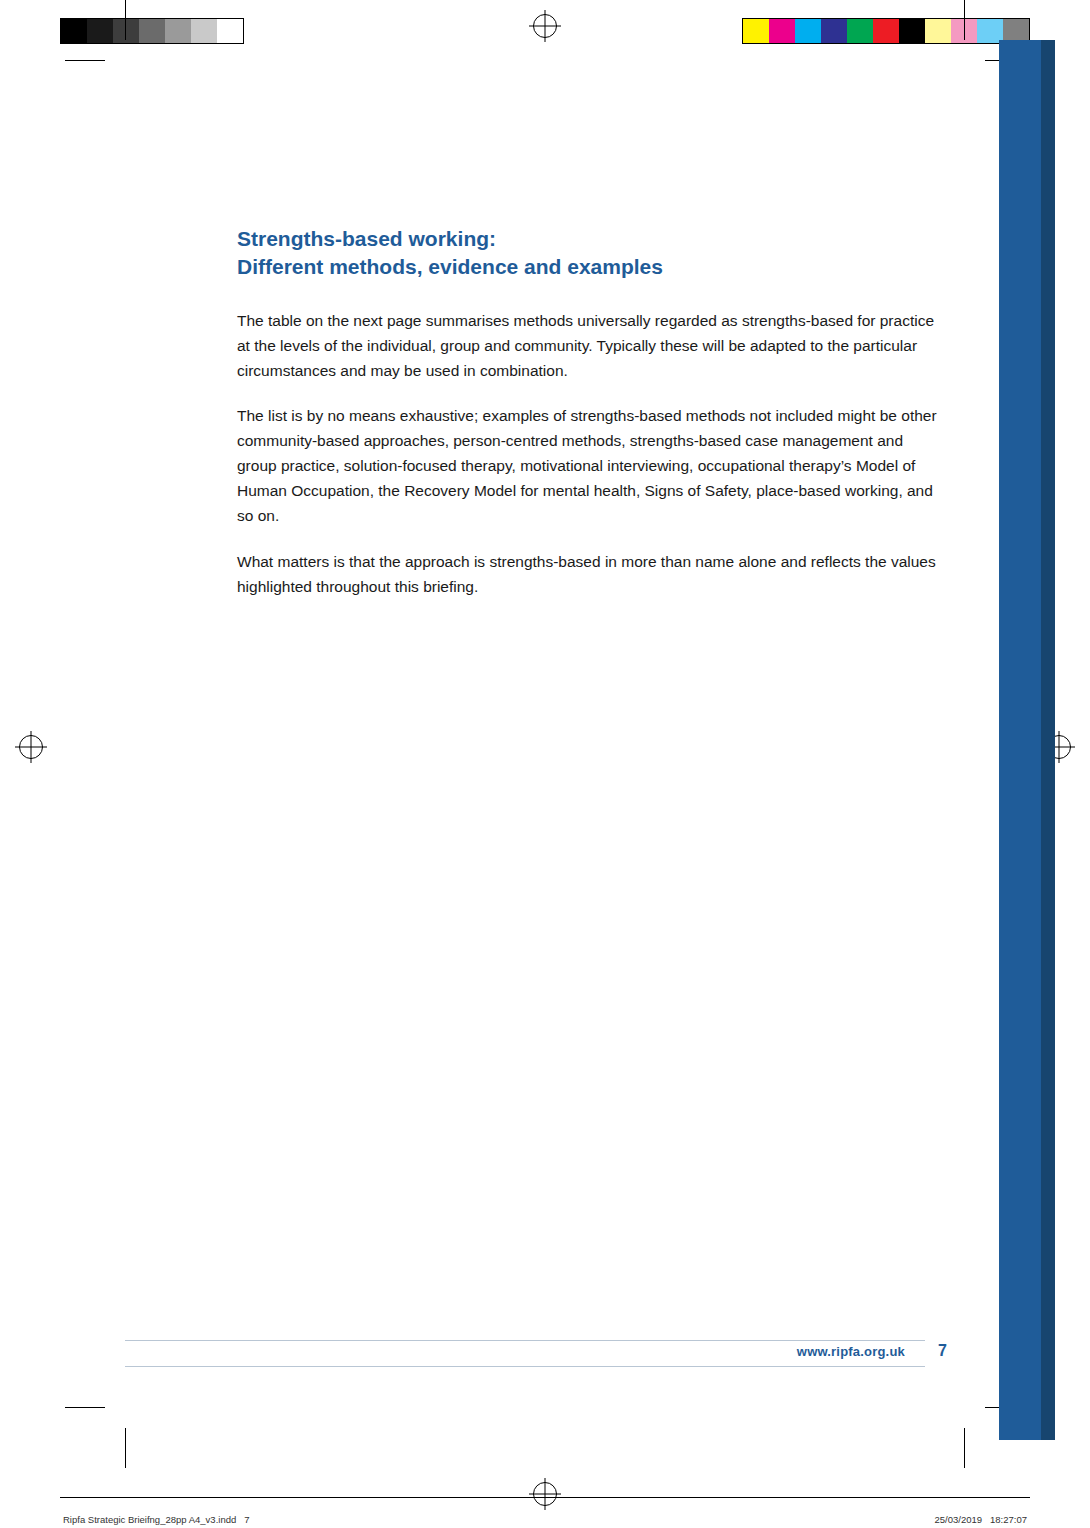Strengths-based working:
Different methods, evidence and examples
The table on the next page summarises methods universally regarded as strengths-based for practice at the levels of the individual, group and community. Typically these will be adapted to the particular circumstances and may be used in combination.
The list is by no means exhaustive; examples of strengths-based methods not included might be other community-based approaches, person-centred methods, strengths-based case management and group practice, solution-focused therapy, motivational interviewing, occupational therapy’s Model of Human Occupation, the Recovery Model for mental health, Signs of Safety, place-based working, and so on.
What matters is that the approach is strengths-based in more than name alone and reflects the values highlighted throughout this briefing.
www.ripfa.org.uk
7
Ripfa Strategic Brieifng_28pp A4_v3.indd 7 25/03/2019 18:27:07